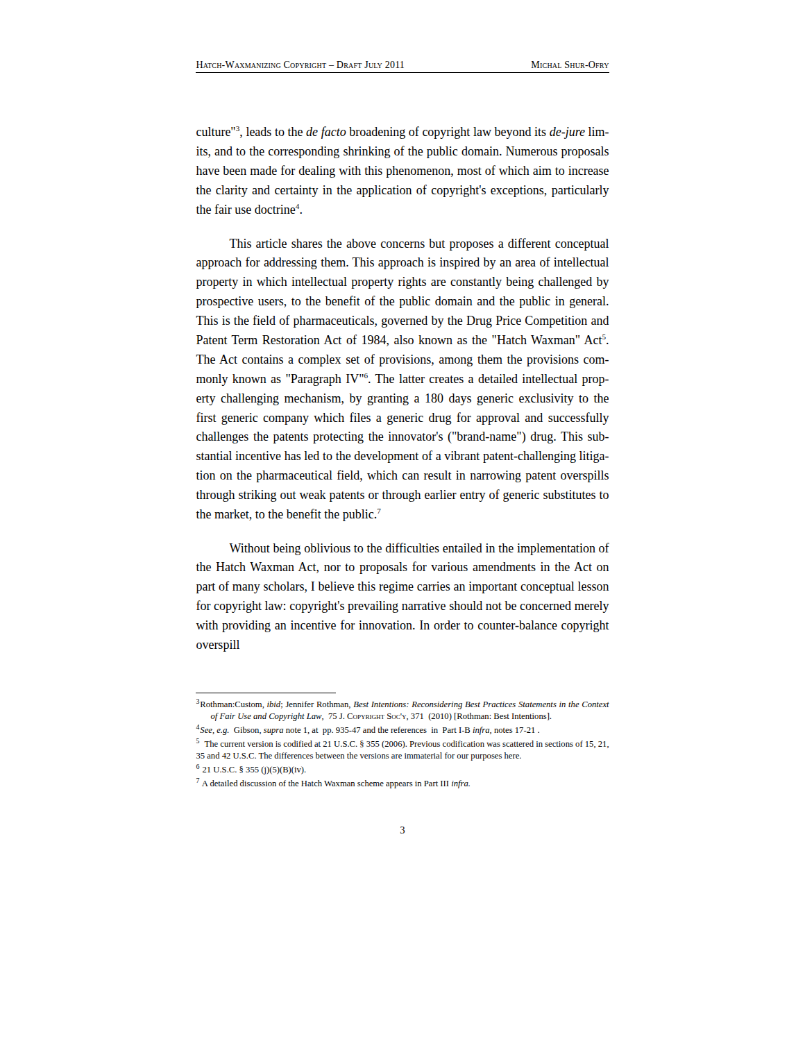Hatch-Waxmanizing Copyright – Draft July 2011 Michal Shur-Ofry
culture"3, leads to the de facto broadening of copyright law beyond its de-jure limits, and to the corresponding shrinking of the public domain. Numerous proposals have been made for dealing with this phenomenon, most of which aim to increase the clarity and certainty in the application of copyright's exceptions, particularly the fair use doctrine4.
This article shares the above concerns but proposes a different conceptual approach for addressing them. This approach is inspired by an area of intellectual property in which intellectual property rights are constantly being challenged by prospective users, to the benefit of the public domain and the public in general. This is the field of pharmaceuticals, governed by the Drug Price Competition and Patent Term Restoration Act of 1984, also known as the "Hatch Waxman" Act5. The Act contains a complex set of provisions, among them the provisions commonly known as "Paragraph IV"6. The latter creates a detailed intellectual property challenging mechanism, by granting a 180 days generic exclusivity to the first generic company which files a generic drug for approval and successfully challenges the patents protecting the innovator's ("brand-name") drug. This substantial incentive has led to the development of a vibrant patent-challenging litigation on the pharmaceutical field, which can result in narrowing patent overspills through striking out weak patents or through earlier entry of generic substitutes to the market, to the benefit the public.7
Without being oblivious to the difficulties entailed in the implementation of the Hatch Waxman Act, nor to proposals for various amendments in the Act on part of many scholars, I believe this regime carries an important conceptual lesson for copyright law: copyright's prevailing narrative should not be concerned merely with providing an incentive for innovation. In order to counter-balance copyright overspill
3 Rothman:Custom, ibid; Jennifer Rothman, Best Intentions: Reconsidering Best Practices Statements in the Context of Fair Use and Copyright Law, 75 J. Copyright Soc'y, 371 (2010) [Rothman: Best Intentions].
4 See, e.g. Gibson, supra note 1, at pp. 935-47 and the references in Part I-B infra, notes 17-21 .
5 The current version is codified at 21 U.S.C. § 355 (2006). Previous codification was scattered in sections of 15, 21, 35 and 42 U.S.C. The differences between the versions are immaterial for our purposes here.
6 21 U.S.C. § 355 (j)(5)(B)(iv).
7 A detailed discussion of the Hatch Waxman scheme appears in Part III infra.
3